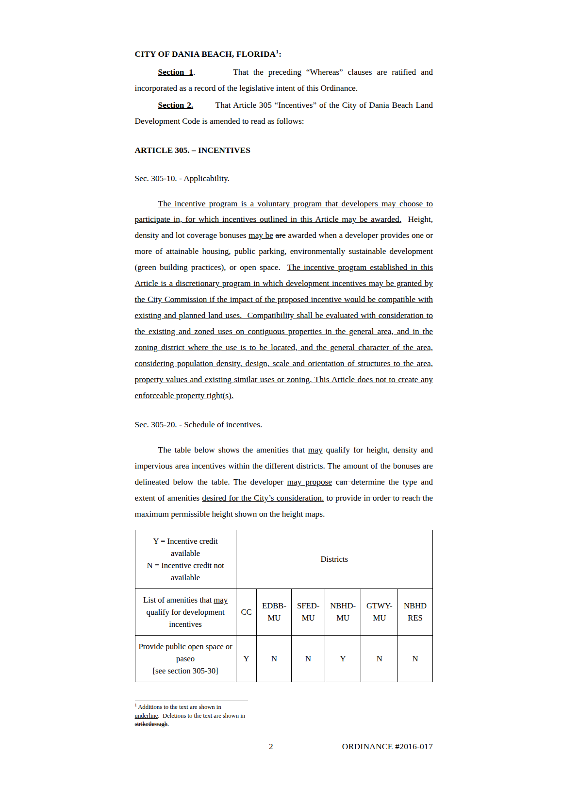CITY OF DANIA BEACH, FLORIDA1:
Section 1. That the preceding “Whereas” clauses are ratified and incorporated as a record of the legislative intent of this Ordinance.
Section 2. That Article 305 “Incentives” of the City of Dania Beach Land Development Code is amended to read as follows:
ARTICLE 305. – INCENTIVES
Sec. 305-10. - Applicability.
The incentive program is a voluntary program that developers may choose to participate in, for which incentives outlined in this Article may be awarded. Height, density and lot coverage bonuses may be are awarded when a developer provides one or more of attainable housing, public parking, environmentally sustainable development (green building practices), or open space. The incentive program established in this Article is a discretionary program in which development incentives may be granted by the City Commission if the impact of the proposed incentive would be compatible with existing and planned land uses. Compatibility shall be evaluated with consideration to the existing and zoned uses on contiguous properties in the general area, and in the zoning district where the use is to be located, and the general character of the area, considering population density, design, scale and orientation of structures to the area, property values and existing similar uses or zoning. This Article does not to create any enforceable property right(s).
Sec. 305-20. - Schedule of incentives.
The table below shows the amenities that may qualify for height, density and impervious area incentives within the different districts. The amount of the bonuses are delineated below the table. The developer may propose can determine the type and extent of amenities desired for the City’s consideration. to provide in order to reach the maximum permissible height shown on the height maps.
| Y = Incentive credit available N = Incentive credit not available | Districts |
| List of amenities that may qualify for development incentives | CC | EDBB-MU | SFED-MU | NBHD-MU | GTWY-MU | NBHD RES |
| Provide public open space or paseo [see section 305-30] | Y | N | N | Y | N | N |
1 Additions to the text are shown in underline. Deletions to the text are shown in strikethrough.
2 ORDINANCE #2016-017